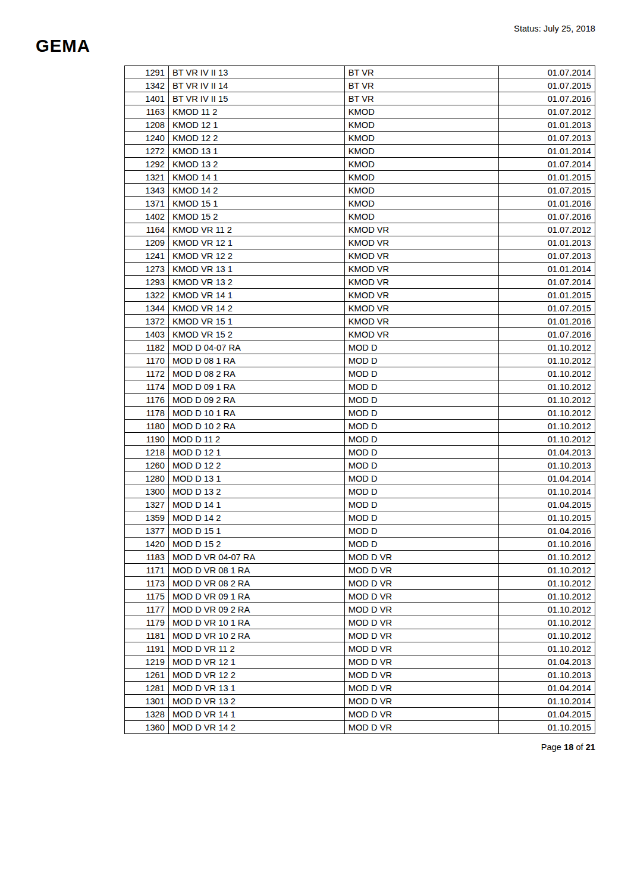Status: July 25, 2018
GEMA
| | 1291 | BT VR IV II 13 | BT VR | 01.07.2014 |
| | 1342 | BT VR IV II 14 | BT VR | 01.07.2015 |
| | 1401 | BT VR IV II 15 | BT VR | 01.07.2016 |
| | 1163 | KMOD 11 2 | KMOD | 01.07.2012 |
| | 1208 | KMOD 12 1 | KMOD | 01.01.2013 |
| | 1240 | KMOD 12 2 | KMOD | 01.07.2013 |
| | 1272 | KMOD 13 1 | KMOD | 01.01.2014 |
| | 1292 | KMOD 13 2 | KMOD | 01.07.2014 |
| | 1321 | KMOD 14 1 | KMOD | 01.01.2015 |
| | 1343 | KMOD 14 2 | KMOD | 01.07.2015 |
| | 1371 | KMOD 15 1 | KMOD | 01.01.2016 |
| | 1402 | KMOD 15 2 | KMOD | 01.07.2016 |
| | 1164 | KMOD VR 11 2 | KMOD VR | 01.07.2012 |
| | 1209 | KMOD VR 12 1 | KMOD VR | 01.01.2013 |
| | 1241 | KMOD VR 12 2 | KMOD VR | 01.07.2013 |
| | 1273 | KMOD VR 13 1 | KMOD VR | 01.01.2014 |
| | 1293 | KMOD VR 13 2 | KMOD VR | 01.07.2014 |
| | 1322 | KMOD VR 14 1 | KMOD VR | 01.01.2015 |
| | 1344 | KMOD VR 14 2 | KMOD VR | 01.07.2015 |
| | 1372 | KMOD VR 15 1 | KMOD VR | 01.01.2016 |
| | 1403 | KMOD VR 15 2 | KMOD VR | 01.07.2016 |
| | 1182 | MOD D 04-07 RA | MOD D | 01.10.2012 |
| | 1170 | MOD D 08 1 RA | MOD D | 01.10.2012 |
| | 1172 | MOD D 08 2 RA | MOD D | 01.10.2012 |
| | 1174 | MOD D 09 1 RA | MOD D | 01.10.2012 |
| | 1176 | MOD D 09 2 RA | MOD D | 01.10.2012 |
| | 1178 | MOD D 10 1 RA | MOD D | 01.10.2012 |
| | 1180 | MOD D 10 2 RA | MOD D | 01.10.2012 |
| | 1190 | MOD D 11 2 | MOD D | 01.10.2012 |
| | 1218 | MOD D 12 1 | MOD D | 01.04.2013 |
| | 1260 | MOD D 12 2 | MOD D | 01.10.2013 |
| | 1280 | MOD D 13 1 | MOD D | 01.04.2014 |
| | 1300 | MOD D 13 2 | MOD D | 01.10.2014 |
| | 1327 | MOD D 14 1 | MOD D | 01.04.2015 |
| | 1359 | MOD D 14 2 | MOD D | 01.10.2015 |
| | 1377 | MOD D 15 1 | MOD D | 01.04.2016 |
| | 1420 | MOD D 15 2 | MOD D | 01.10.2016 |
| | 1183 | MOD D VR 04-07 RA | MOD D VR | 01.10.2012 |
| | 1171 | MOD D VR 08 1 RA | MOD D VR | 01.10.2012 |
| | 1173 | MOD D VR 08 2 RA | MOD D VR | 01.10.2012 |
| | 1175 | MOD D VR 09 1 RA | MOD D VR | 01.10.2012 |
| | 1177 | MOD D VR 09 2 RA | MOD D VR | 01.10.2012 |
| | 1179 | MOD D VR 10 1 RA | MOD D VR | 01.10.2012 |
| | 1181 | MOD D VR 10 2 RA | MOD D VR | 01.10.2012 |
| | 1191 | MOD D VR 11 2 | MOD D VR | 01.10.2012 |
| | 1219 | MOD D VR 12 1 | MOD D VR | 01.04.2013 |
| | 1261 | MOD D VR 12 2 | MOD D VR | 01.10.2013 |
| | 1281 | MOD D VR 13 1 | MOD D VR | 01.04.2014 |
| | 1301 | MOD D VR 13 2 | MOD D VR | 01.10.2014 |
| | 1328 | MOD D VR 14 1 | MOD D VR | 01.04.2015 |
| | 1360 | MOD D VR 14 2 | MOD D VR | 01.10.2015 |
Page 18 of 21